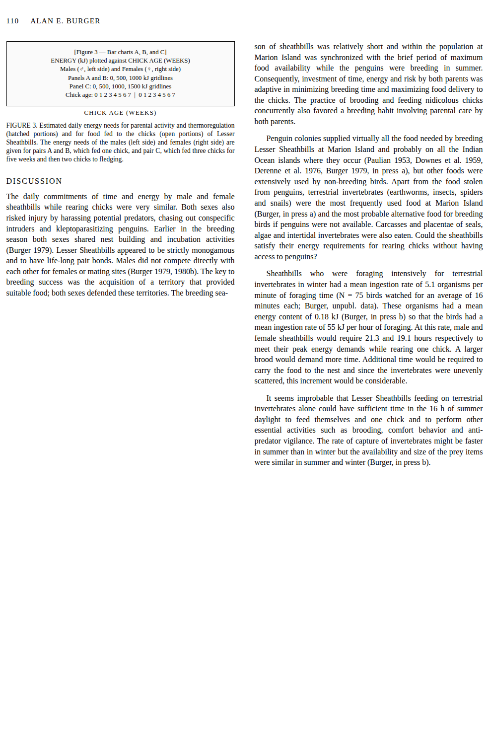110 ALAN E. BURGER
[Figure 3 — Bar charts A, B, and C]
ENERGY (kJ) plotted against CHICK AGE (WEEKS)
Males (♂, left side) and Females (♀, right side)
Panels A and B: 0, 500, 1000 kJ gridlines
Panel C: 0, 500, 1000, 1500 kJ gridlines
Chick age: 0 1 2 3 4 5 6 7 | 0 1 2 3 4 5 6 7
CHICK AGE (WEEKS)
FIGURE 3. Estimated daily energy needs for parental activity and thermoregulation (hatched portions) and for food fed to the chicks (open portions) of Lesser Sheathbills. The energy needs of the males (left side) and females (right side) are given for pairs A and B, which fed one chick, and pair C, which fed three chicks for five weeks and then two chicks to fledging.
DISCUSSION
The daily commitments of time and energy by male and female sheathbills while rearing chicks were very similar. Both sexes also risked injury by harassing potential predators, chasing out conspecific intruders and kleptoparasitizing penguins. Earlier in the breeding season both sexes shared nest building and incubation activities (Burger 1979). Lesser Sheathbills appeared to be strictly monogamous and to have life-long pair bonds. Males did not compete directly with each other for females or mating sites (Burger 1979, 1980b). The key to breeding success was the acquisition of a territory that provided suitable food; both sexes defended these territories. The breeding sea-
son of sheathbills was relatively short and within the population at Marion Island was synchronized with the brief period of maximum food availability while the penguins were breeding in summer. Consequently, investment of time, energy and risk by both parents was adaptive in minimizing breeding time and maximizing food delivery to the chicks. The practice of brooding and feeding nidicolous chicks concurrently also favored a breeding habit involving parental care by both parents.
Penguin colonies supplied virtually all the food needed by breeding Lesser Sheathbills at Marion Island and probably on all the Indian Ocean islands where they occur (Paulian 1953, Downes et al. 1959, Derenne et al. 1976, Burger 1979, in press a), but other foods were extensively used by non-breeding birds. Apart from the food stolen from penguins, terrestrial invertebrates (earthworms, insects, spiders and snails) were the most frequently used food at Marion Island (Burger, in press a) and the most probable alternative food for breeding birds if penguins were not available. Carcasses and placentae of seals, algae and intertidal invertebrates were also eaten. Could the sheathbills satisfy their energy requirements for rearing chicks without having access to penguins?
Sheathbills who were foraging intensively for terrestrial invertebrates in winter had a mean ingestion rate of 5.1 organisms per minute of foraging time (N = 75 birds watched for an average of 16 minutes each; Burger, unpubl. data). These organisms had a mean energy content of 0.18 kJ (Burger, in press b) so that the birds had a mean ingestion rate of 55 kJ per hour of foraging. At this rate, male and female sheathbills would require 21.3 and 19.1 hours respectively to meet their peak energy demands while rearing one chick. A larger brood would demand more time. Additional time would be required to carry the food to the nest and since the invertebrates were unevenly scattered, this increment would be considerable.
It seems improbable that Lesser Sheathbills feeding on terrestrial invertebrates alone could have sufficient time in the 16 h of summer daylight to feed themselves and one chick and to perform other essential activities such as brooding, comfort behavior and anti-predator vigilance. The rate of capture of invertebrates might be faster in summer than in winter but the availability and size of the prey items were similar in summer and winter (Burger, in press b).